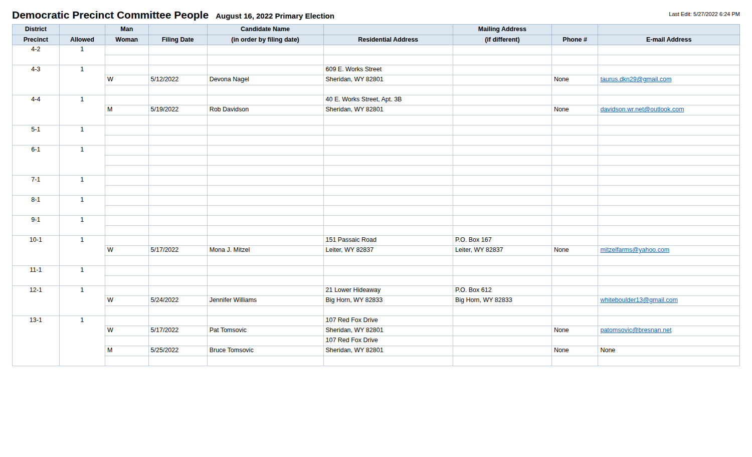Democratic Precinct Committee People
August 16, 2022 Primary Election
Last Edit: 5/27/2022 6:24 PM
| District | | Man | | Candidate Name | | Mailing Address | | |
| --- | --- | --- | --- | --- | --- | --- | --- | --- |
| Precinct | Allowed | Woman | Filing Date | (in order by filing date) | Residential Address | (if different) | Phone # | E-mail Address |
| 4-2 | 1 | | | | | | | |
| 4-3 | 1 | | | | 609 E. Works Street | | | |
| W | 5/12/2022 | Devona Nagel | Sheridan, WY 82801 | | None | taurus.dkn29@gmail.com |
| 4-4 | 1 | | | | 40 E. Works Street, Apt. 3B | | | |
| M | 5/19/2022 | Rob Davidson | Sheridan, WY 82801 | | None | davidson.wr.net@outlook.com |
| 5-1 | 1 | | | | | | | |
| 6-1 | 1 | | | | | | | |
| 7-1 | 1 | | | | | | | |
| 8-1 | 1 | | | | | | | |
| 9-1 | 1 | | | | | | | |
| 10-1 | 1 | | | | 151 Passaic Road | P.O. Box 167 | | |
| W | 5/17/2022 | Mona J. Mitzel | Leiter, WY 82837 | Leiter, WY 82837 | None | mitzelfarms@yahoo.com |
| 11-1 | 1 | | | | | | | |
| 12-1 | 1 | | | | 21 Lower Hideaway | P.O. Box 612 | | |
| W | 5/24/2022 | Jennifer Williams | Big Horn, WY 82833 | Big Horn, WY 82833 | | whiteboulder13@gmail.com |
| 13-1 | 1 | | | | 107 Red Fox Drive | | | |
| W | 5/17/2022 | Pat Tomsovic | Sheridan, WY 82801 | | None | patomsovic@bresnan.net |
| | | | 107 Red Fox Drive | | | |
| M | 5/25/2022 | Bruce Tomsovic | Sheridan, WY 82801 | | None | None |